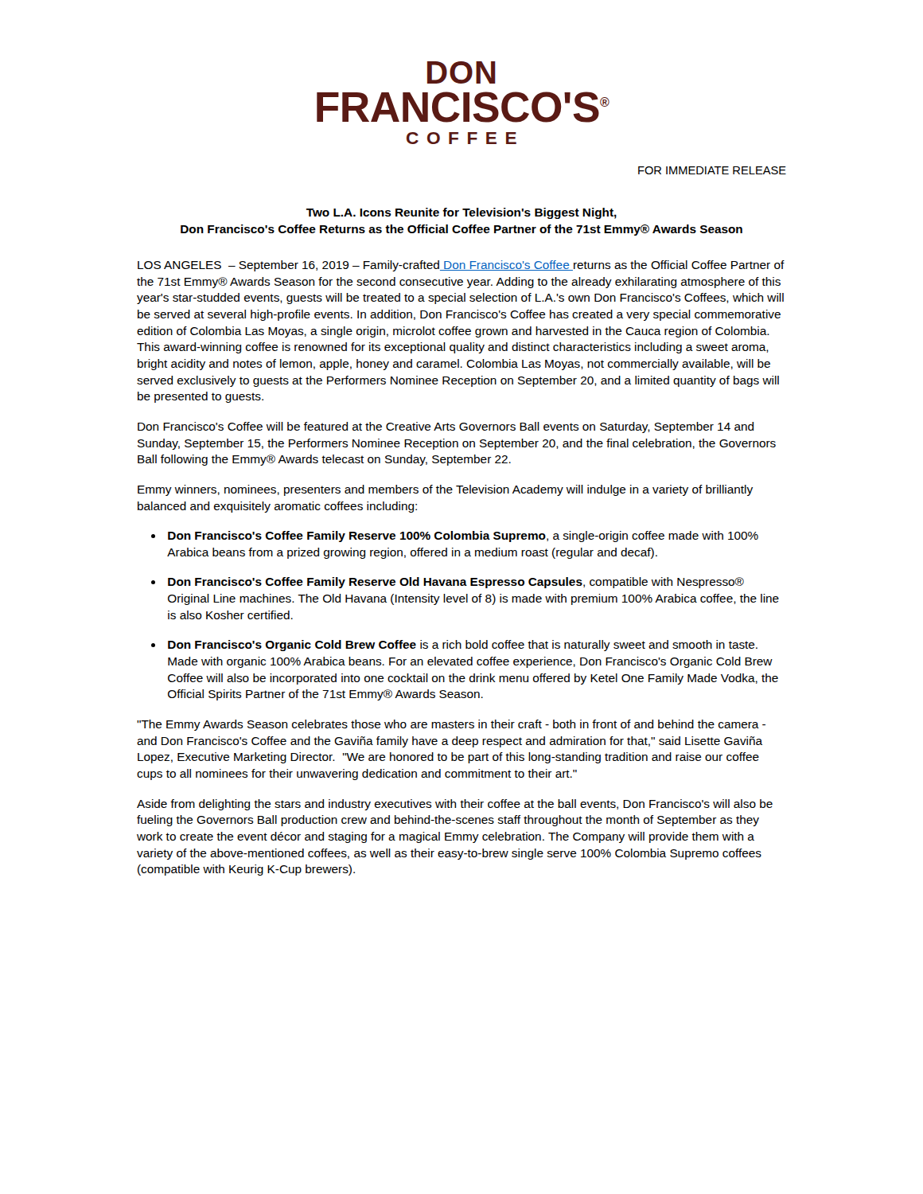DON FRANCISCO'S® COFFEE
FOR IMMEDIATE RELEASE
Two L.A. Icons Reunite for Television's Biggest Night,
Don Francisco's Coffee Returns as the Official Coffee Partner of the 71st Emmy® Awards Season
LOS ANGELES – September 16, 2019 – Family-crafted Don Francisco's Coffee returns as the Official Coffee Partner of the 71st Emmy® Awards Season for the second consecutive year. Adding to the already exhilarating atmosphere of this year's star-studded events, guests will be treated to a special selection of L.A.'s own Don Francisco's Coffees, which will be served at several high-profile events. In addition, Don Francisco's Coffee has created a very special commemorative edition of Colombia Las Moyas, a single origin, microlot coffee grown and harvested in the Cauca region of Colombia. This award-winning coffee is renowned for its exceptional quality and distinct characteristics including a sweet aroma, bright acidity and notes of lemon, apple, honey and caramel. Colombia Las Moyas, not commercially available, will be served exclusively to guests at the Performers Nominee Reception on September 20, and a limited quantity of bags will be presented to guests.
Don Francisco's Coffee will be featured at the Creative Arts Governors Ball events on Saturday, September 14 and Sunday, September 15, the Performers Nominee Reception on September 20, and the final celebration, the Governors Ball following the Emmy® Awards telecast on Sunday, September 22.
Emmy winners, nominees, presenters and members of the Television Academy will indulge in a variety of brilliantly balanced and exquisitely aromatic coffees including:
Don Francisco's Coffee Family Reserve 100% Colombia Supremo, a single-origin coffee made with 100% Arabica beans from a prized growing region, offered in a medium roast (regular and decaf).
Don Francisco's Coffee Family Reserve Old Havana Espresso Capsules, compatible with Nespresso® Original Line machines. The Old Havana (Intensity level of 8) is made with premium 100% Arabica coffee, the line is also Kosher certified.
Don Francisco's Organic Cold Brew Coffee is a rich bold coffee that is naturally sweet and smooth in taste. Made with organic 100% Arabica beans. For an elevated coffee experience, Don Francisco's Organic Cold Brew Coffee will also be incorporated into one cocktail on the drink menu offered by Ketel One Family Made Vodka, the Official Spirits Partner of the 71st Emmy® Awards Season.
"The Emmy Awards Season celebrates those who are masters in their craft - both in front of and behind the camera - and Don Francisco's Coffee and the Gaviña family have a deep respect and admiration for that," said Lisette Gaviña Lopez, Executive Marketing Director. "We are honored to be part of this long-standing tradition and raise our coffee cups to all nominees for their unwavering dedication and commitment to their art."
Aside from delighting the stars and industry executives with their coffee at the ball events, Don Francisco's will also be fueling the Governors Ball production crew and behind-the-scenes staff throughout the month of September as they work to create the event décor and staging for a magical Emmy celebration. The Company will provide them with a variety of the above-mentioned coffees, as well as their easy-to-brew single serve 100% Colombia Supremo coffees (compatible with Keurig K-Cup brewers).